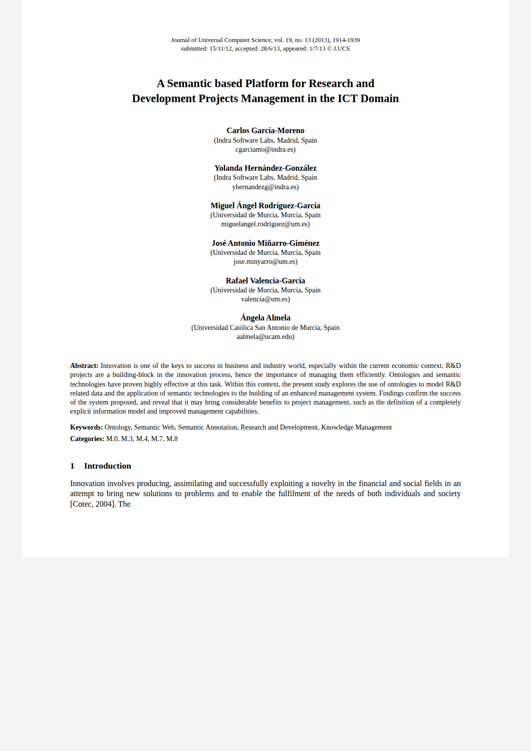Journal of Universal Computer Science, vol. 19, no. 13 (2013), 1914-1939
submitted: 15/11/12, accepted: 28/6/13, appeared: 1/7/13 © J.UCS
A Semantic based Platform for Research and
Development Projects Management in the ICT Domain
Carlos García-Moreno
(Indra Software Labs, Madrid, Spain
cgarciamo@indra.es)
Yolanda Hernández-González
(Indra Software Labs, Madrid, Spain
yhernandezg@indra.es)
Miguel Ángel Rodríguez-García
(Universidad de Murcia, Murcia, Spain
miguelangel.rodriguez@um.es)
José Antonio Miñarro-Giménez
(Universidad de Murcia, Murcia, Spain
jose.minyarro@um.es)
Rafael Valencia-García
(Universidad de Murcia, Murcia, Spain
valencia@um.es)
Ángela Almela
(Universidad Católica San Antonio de Murcia, Spain
aalmela@ucam.edu)
Abstract: Innovation is one of the keys to success in business and industry world, especially within the current economic context. R&D projects are a building-block in the innovation process, hence the importance of managing them efficiently. Ontologies and semantic technologies have proven highly effective at this task. Within this context, the present study explores the use of ontologies to model R&D related data and the application of semantic technologies to the building of an enhanced management system. Findings confirm the success of the system proposed, and reveal that it may bring considerable benefits to project management, such as the definition of a completely explicit information model and improved management capabilities.
Keywords: Ontology, Semantic Web, Semantic Annotation, Research and Development, Knowledge Management
Categories: M.0, M.3, M.4, M.7, M.8
1 Introduction
Innovation involves producing, assimilating and successfully exploiting a novelty in the financial and social fields in an attempt to bring new solutions to problems and to enable the fulfilment of the needs of both individuals and society [Cotec, 2004]. The